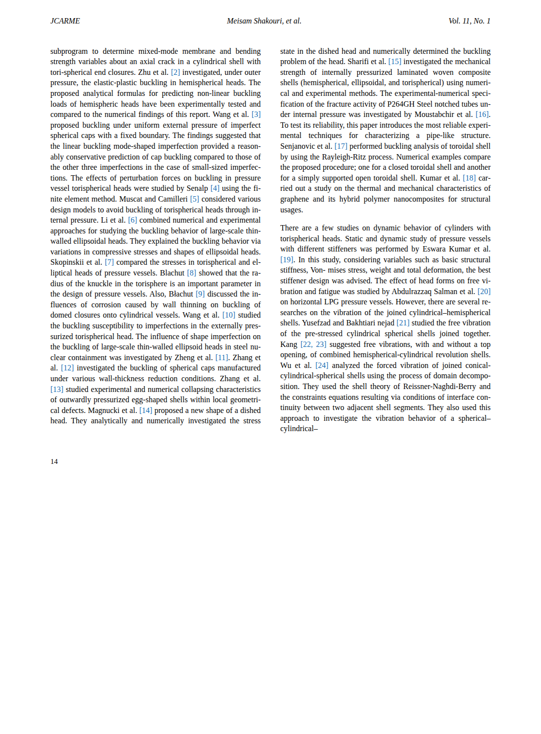JCARME
Meisam Shakouri, et al.
Vol. 11, No. 1
subprogram to determine mixed-mode membrane and bending strength variables about an axial crack in a cylindrical shell with tori-spherical end closures. Zhu et al. [2] investigated, under outer pressure, the elastic-plastic buckling in hemispherical heads. The proposed analytical formulas for predicting non-linear buckling loads of hemispheric heads have been experimentally tested and compared to the numerical findings of this report. Wang et al. [3] proposed buckling under uniform external pressure of imperfect spherical caps with a fixed boundary. The findings suggested that the linear buckling mode-shaped imperfection provided a reasonably conservative prediction of cap buckling compared to those of the other three imperfections in the case of small-sized imperfections. The effects of perturbation forces on buckling in pressure vessel torispherical heads were studied by Senalp [4] using the finite element method. Muscat and Camilleri [5] considered various design models to avoid buckling of torispherical heads through internal pressure. Li et al. [6] combined numerical and experimental approaches for studying the buckling behavior of large-scale thin-walled ellipsoidal heads. They explained the buckling behavior via variations in compressive stresses and shapes of ellipsoidal heads. Skopinskii et al. [7] compared the stresses in torispherical and elliptical heads of pressure vessels. Blachut [8] showed that the radius of the knuckle in the torisphere is an important parameter in the design of pressure vessels. Also, Błachut [9] discussed the influences of corrosion caused by wall thinning on buckling of domed closures onto cylindrical vessels. Wang et al. [10] studied the buckling susceptibility to imperfections in the externally pressurized torispherical head. The influence of shape imperfection on the buckling of large-scale thin-walled ellipsoid heads in steel nuclear containment was investigated by Zheng et al. [11]. Zhang et al. [12] investigated the buckling of spherical caps manufactured under various wall-thickness reduction conditions. Zhang et al. [13] studied experimental and numerical collapsing characteristics of outwardly pressurized egg-shaped shells within local geometrical defects. Magnucki et al. [14] proposed a new shape of a dished head. They analytically and numerically investigated the stress state in the dished head and numerically determined the buckling problem of the head. Sharifi et al. [15] investigated the mechanical strength of internally pressurized laminated woven composite shells (hemispherical, ellipsoidal, and torispherical) using numerical and experimental methods. The experimental-numerical specification of the fracture activity of P264GH Steel notched tubes under internal pressure was investigated by Moustabchir et al. [16]. To test its reliability, this paper introduces the most reliable experimental techniques for characterizing a pipe-like structure. Senjanovic et al. [17] performed buckling analysis of toroidal shell by using the Rayleigh-Ritz process. Numerical examples compare the proposed procedure; one for a closed toroidal shell and another for a simply supported open toroidal shell. Kumar et al. [18] carried out a study on the thermal and mechanical characteristics of graphene and its hybrid polymer nanocomposites for structural usages.
There are a few studies on dynamic behavior of cylinders with torispherical heads. Static and dynamic study of pressure vessels with different stiffeners was performed by Eswara Kumar et al. [19]. In this study, considering variables such as basic structural stiffness, Von- mises stress, weight and total deformation, the best stiffener design was advised. The effect of head forms on free vibration and fatigue was studied by Abdulrazzaq Salman et al. [20] on horizontal LPG pressure vessels. However, there are several researches on the vibration of the joined cylindrical–hemispherical shells. Yusefzad and Bakhtiari nejad [21] studied the free vibration of the pre-stressed cylindrical spherical shells joined together. Kang [22, 23] suggested free vibrations, with and without a top opening, of combined hemispherical-cylindrical revolution shells. Wu et al. [24] analyzed the forced vibration of joined conical-cylindrical-spherical shells using the process of domain decomposition. They used the shell theory of Reissner-Naghdi-Berry and the constraints equations resulting via conditions of interface continuity between two adjacent shell segments. They also used this approach to investigate the vibration behavior of a spherical–cylindrical–
14